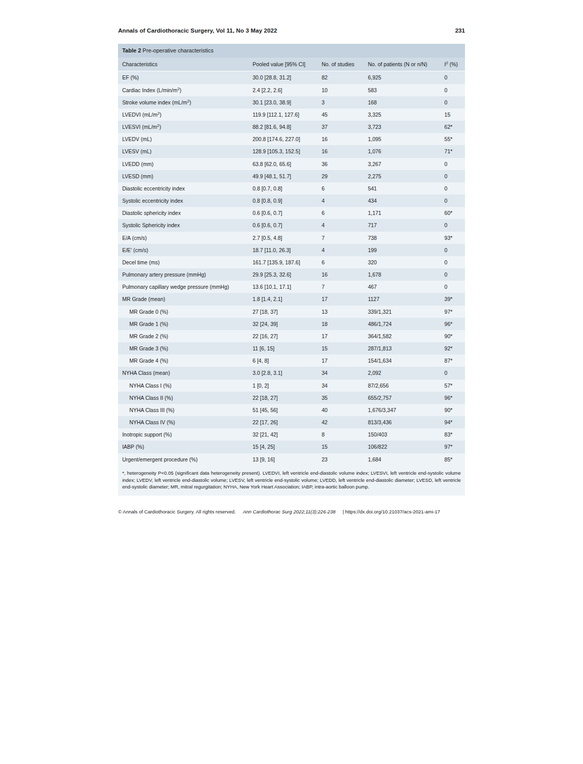Annals of Cardiothoracic Surgery, Vol 11, No 3 May 2022
231
Table 2 Pre-operative characteristics
| Characteristics | Pooled value [95% CI] | No. of studies | No. of patients (N or n/N) | I 2 (%) |
| --- | --- | --- | --- | --- |
| EF (%) | 30.0 [28.8, 31.2] | 82 | 6,925 | 0 |
| Cardiac Index (L/min/m 2 ) | 2.4 [2.2, 2.6] | 10 | 583 | 0 |
| Stroke volume index (mL/m 2 ) | 30.1 [23.0, 38.9] | 3 | 168 | 0 |
| LVEDVI (mL/m 2 ) | 119.9 [112.1, 127.6] | 45 | 3,325 | 15 |
| LVESVI (mL/m 2 ) | 88.2 [81.6, 94.8] | 37 | 3,723 | 62* |
| LVEDV (mL) | 200.8 [174.6, 227.0] | 16 | 1,095 | 55* |
| LVESV (mL) | 128.9 [105.3, 152.5] | 16 | 1,076 | 71* |
| LVEDD (mm) | 63.8 [62.0, 65.6] | 36 | 3,267 | 0 |
| LVESD (mm) | 49.9 [48.1, 51.7] | 29 | 2,275 | 0 |
| Diastolic eccentricity index | 0.8 [0.7, 0.8] | 6 | 541 | 0 |
| Systolic eccentricity index | 0.8 [0.8, 0.9] | 4 | 434 | 0 |
| Diastolic sphericity index | 0.6 [0.6, 0.7] | 6 | 1,171 | 60* |
| Systolic Sphericity index | 0.6 [0.6, 0.7] | 4 | 717 | 0 |
| E/A (cm/s) | 2.7 [0.5, 4.8] | 7 | 738 | 93* |
| E/E' (cm/s) | 18.7 [11.0, 26.3] | 4 | 199 | 0 |
| Decel time (ms) | 161.7 [135.9, 187.6] | 6 | 320 | 0 |
| Pulmonary artery pressure (mmHg) | 29.9 [25.3, 32.6] | 16 | 1,678 | 0 |
| Pulmonary capillary wedge pressure (mmHg) | 13.6 [10.1, 17.1] | 7 | 467 | 0 |
| MR Grade (mean) | 1.8 [1.4, 2.1] | 17 | 1127 | 39* |
| MR Grade 0 (%) | 27 [18, 37] | 13 | 339/1,321 | 97* |
| MR Grade 1 (%) | 32 [24, 39] | 18 | 486/1,724 | 96* |
| MR Grade 2 (%) | 22 [16, 27] | 17 | 364/1,582 | 90* |
| MR Grade 3 (%) | 11 [6, 15] | 15 | 287/1,813 | 92* |
| MR Grade 4 (%) | 6 [4, 8] | 17 | 154/1,634 | 87* |
| NYHA Class (mean) | 3.0 [2.8, 3.1] | 34 | 2,092 | 0 |
| NYHA Class I (%) | 1 [0, 2] | 34 | 87/2,656 | 57* |
| NYHA Class II (%) | 22 [18, 27] | 35 | 655/2,757 | 96* |
| NYHA Class III (%) | 51 [45, 56] | 40 | 1,676/3,347 | 90* |
| NYHA Class IV (%) | 22 [17, 26] | 42 | 813/3,436 | 94* |
| Inotropic support (%) | 32 [21, 42] | 8 | 150/403 | 83* |
| IABP (%) | 15 [4, 25] | 15 | 106/822 | 97* |
| Urgent/emergent procedure (%) | 13 [9, 16] | 23 | 1,684 | 85* |
*, heterogeneity P<0.05 (significant data heterogeneity present). LVEDVI, left ventricle end-diastolic volume index; LVESVI, left ventricle end-systolic volume index; LVEDV, left ventricle end-diastolic volume; LVESV, left ventricle end-systolic volume; LVEDD, left ventricle end-diastolic diameter; LVESD, left ventricle end-systolic diameter; MR, mitral regurgitation; NYHA, New York Heart Association; IABP, intra-aortic balloon pump.
© Annals of Cardiothoracic Surgery. All rights reserved. Ann Cardiothorac Surg 2022;11(3):226-238 | https://dx.doi.org/10.21037/acs-2021-ami-17